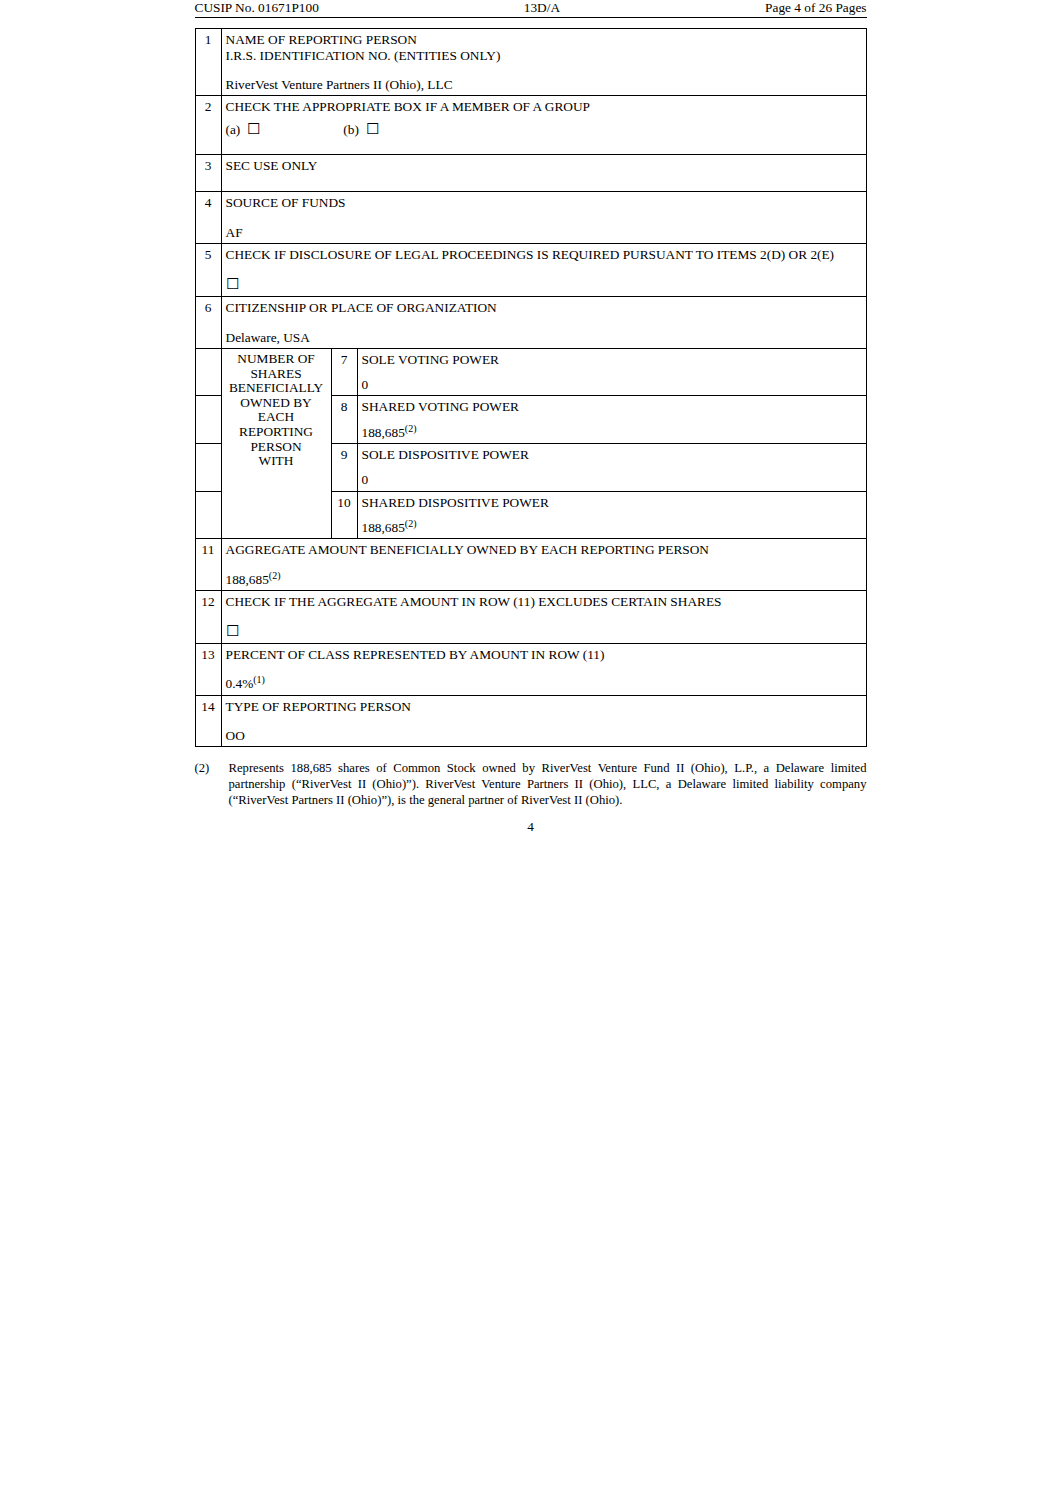CUSIP No. 01671P100
13D/A
Page 4 of 26 Pages
| 1 | Name of Reporting Person I.R.S. Identification No. (Entities Only) RiverVest Venture Partners II (Ohio), LLC |
| 2 | Check the Appropriate Box if a Member of a Group (a) ☐ (b) ☐ |
| 3 | SEC Use Only |
| 4 | Source of Funds AF |
| 5 | Check if Disclosure of Legal Proceedings is Required Pursuant to Items 2(d) or 2(e) ☐ |
| 6 | Citizenship or Place of Organization Delaware, USA |
| | NUMBER OF SHARES BENEFICIALLY OWNED BY EACH REPORTING PERSON WITH | 7 | Sole Voting Power 0 |
| | 8 | Shared Voting Power 188,685 (2) |
| | 9 | Sole Dispositive Power 0 |
| | 10 | Shared Dispositive Power 188,685 (2) |
| 11 | Aggregate Amount Beneficially Owned by Each Reporting Person 188,685 (2) |
| 12 | Check if the Aggregate Amount in Row (11) Excludes Certain Shares ☐ |
| 13 | Percent of Class Represented by Amount in Row (11) 0.4% (1) |
| 14 | Type of Reporting Person OO |
(2)
Represents 188,685 shares of Common Stock owned by RiverVest Venture Fund II (Ohio), L.P., a Delaware limited partnership (“RiverVest II (Ohio)”). RiverVest Venture Partners II (Ohio), LLC, a Delaware limited liability company (“RiverVest Partners II (Ohio)”), is the general partner of RiverVest II (Ohio).
4